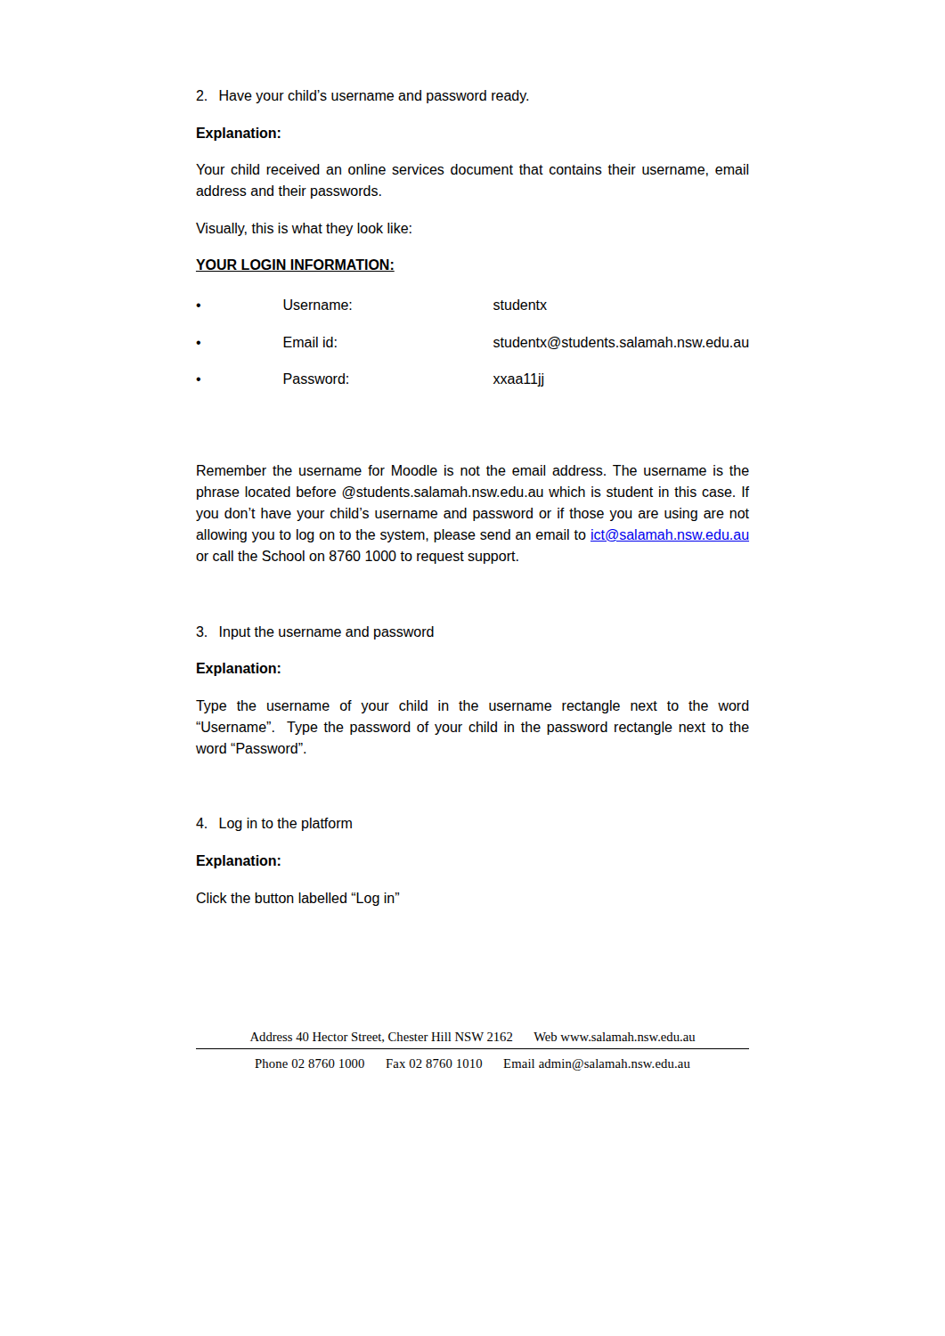2. Have your child’s username and password ready.
Explanation:
Your child received an online services document that contains their username, email address and their passwords.
Visually, this is what they look like:
YOUR LOGIN INFORMATION:
| • | Username: | studentx |
| • | Email id: | studentx@students.salamah.nsw.edu.au |
| • | Password: | xxaa11jj |
Remember the username for Moodle is not the email address. The username is the phrase located before @students.salamah.nsw.edu.au which is student in this case. If you don’t have your child’s username and password or if those you are using are not allowing you to log on to the system, please send an email to ict@salamah.nsw.edu.au or call the School on 8760 1000 to request support.
3. Input the username and password
Explanation:
Type the username of your child in the username rectangle next to the word “Username”. Type the password of your child in the password rectangle next to the word “Password”.
4. Log in to the platform
Explanation:
Click the button labelled “Log in”
Address 40 Hector Street, Chester Hill NSW 2162 Web www.salamah.nsw.edu.au
Phone 02 8760 1000 Fax 02 8760 1010 Email admin@salamah.nsw.edu.au